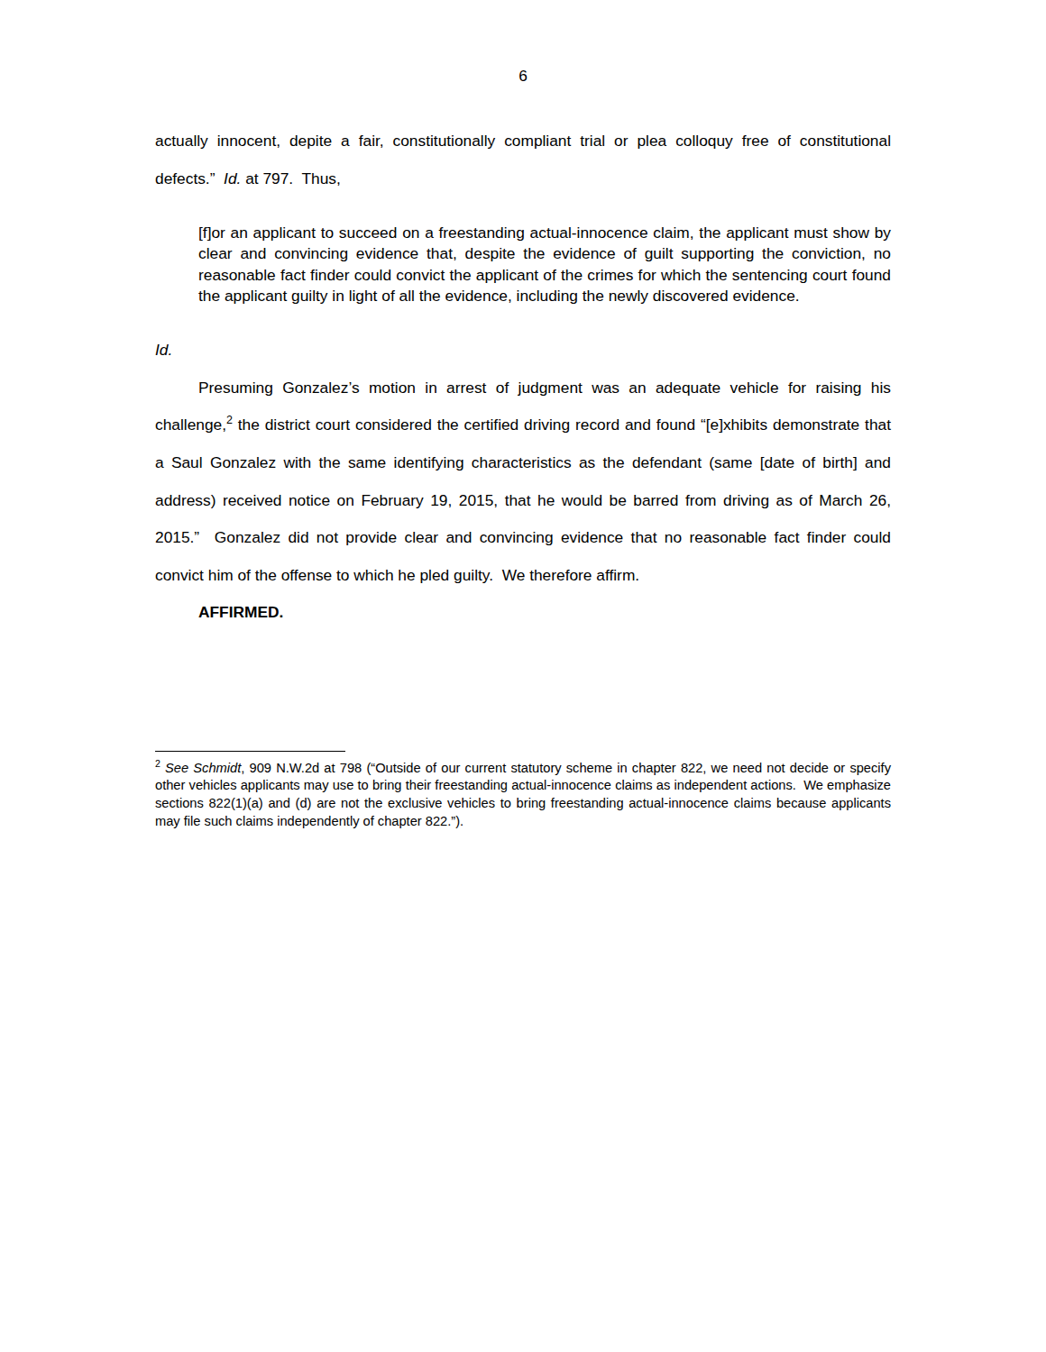6
actually innocent, depite a fair, constitutionally compliant trial or plea colloquy free of constitutional defects.” Id. at 797. Thus,
[f]or an applicant to succeed on a freestanding actual-innocence claim, the applicant must show by clear and convincing evidence that, despite the evidence of guilt supporting the conviction, no reasonable fact finder could convict the applicant of the crimes for which the sentencing court found the applicant guilty in light of all the evidence, including the newly discovered evidence.
Id.
Presuming Gonzalez’s motion in arrest of judgment was an adequate vehicle for raising his challenge,2 the district court considered the certified driving record and found “[e]xhibits demonstrate that a Saul Gonzalez with the same identifying characteristics as the defendant (same [date of birth] and address) received notice on February 19, 2015, that he would be barred from driving as of March 26, 2015.” Gonzalez did not provide clear and convincing evidence that no reasonable fact finder could convict him of the offense to which he pled guilty. We therefore affirm.
AFFIRMED.
2 See Schmidt, 909 N.W.2d at 798 (“Outside of our current statutory scheme in chapter 822, we need not decide or specify other vehicles applicants may use to bring their freestanding actual-innocence claims as independent actions. We emphasize sections 822(1)(a) and (d) are not the exclusive vehicles to bring freestanding actual-innocence claims because applicants may file such claims independently of chapter 822.”).